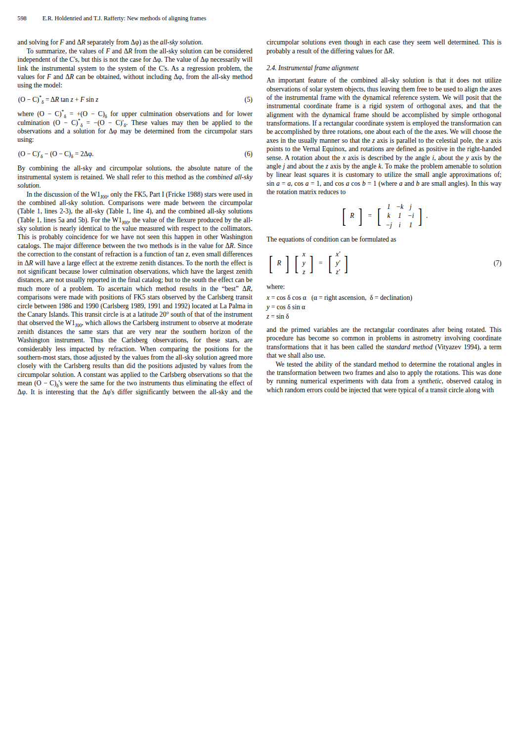598 E.R. Holdenried and T.J. Rafferty: New methods of aligning frames
and solving for F and ΔR separately from Δφ) as the all-sky solution.
To summarize, the values of F and ΔR from the all-sky solution can be considered independent of the C's, but this is not the case for Δφ. The value of Δφ necessarily will link the instrumental system to the system of the C's. As a regression problem, the values for F and ΔR can be obtained, without including Δφ, from the all-sky method using the model:
(O − C)*δ = ΔR tan z + F sin z (5)
where (O − C)*δ = +(O − C)δ for upper culmination observations and for lower culmination (O − C)*δ = −(O − C)′δ. These values may then be applied to the observations and a solution for Δφ may be determined from the circumpolar stars using:
(O − C)′δ − (O − C)δ = 2Δφ. (6)
By combining the all-sky and circumpolar solutions, the absolute nature of the instrumental system is retained. We shall refer to this method as the combined all-sky solution.
In the discussion of the W1J00, only the FK5, Part I (Fricke 1988) stars were used in the combined all-sky solution. Comparisons were made between the circumpolar (Table 1, lines 2-3), the all-sky (Table 1, line 4), and the combined all-sky solutions (Table 1, lines 5a and 5b). For the W1J00, the value of the flexure produced by the all-sky solution is nearly identical to the value measured with respect to the collimators. This is probably coincidence for we have not seen this happen in other Washington catalogs. The major difference between the two methods is in the value for ΔR. Since the correction to the constant of refraction is a function of tan z, even small differences in ΔR will have a large effect at the extreme zenith distances. To the north the effect is not significant because lower culmination observations, which have the largest zenith distances, are not usually reported in the final catalog; but to the south the effect can be much more of a problem. To ascertain which method results in the “best” ΔR, comparisons were made with positions of FK5 stars observed by the Carlsberg transit circle between 1986 and 1990 (Carlsberg 1989, 1991 and 1992) located at La Palma in the Canary Islands. This transit circle is at a latitude 20° south of that of the instrument that observed the W1J00, which allows the Carlsberg instrument to observe at moderate zenith distances the same stars that are very near the southern horizon of the Washington instrument. Thus the Carlsberg observations, for these stars, are considerably less impacted by refraction. When comparing the positions for the southern-most stars, those adjusted by the values from the all-sky solution agreed more closely with the Carlsberg results than did the positions adjusted by values from the circumpolar solution. A constant was applied to the Carlsberg observations so that the mean (O − C)δ's were the same for the two instruments thus eliminating the effect of Δφ. It is interesting that the Δφ's differ significantly between the all-sky and the circumpolar solutions even though in each case they seem well determined. This is probably a result of the differing values for ΔR.
2.4. Instrumental frame alignment
An important feature of the combined all-sky solution is that it does not utilize observations of solar system objects, thus leaving them free to be used to align the axes of the instrumental frame with the dynamical reference system. We will posit that the instrumental coordinate frame is a rigid system of orthogonal axes, and that the alignment with the dynamical frame should be accomplished by simple orthogonal transformations. If a rectangular coordinate system is employed the transformation can be accomplished by three rotations, one about each of the the axes. We will choose the axes in the usually manner so that the z axis is parallel to the celestial pole, the x axis points to the Vernal Equinox, and rotations are defined as positive in the right-handed sense. A rotation about the x axis is described by the angle i, about the y axis by the angle j and about the z axis by the angle k. To make the problem amenable to solution by linear least squares it is customary to utilize the small angle approximations of; sin a = a, cos a = 1, and cos a cos b = 1 (where a and b are small angles). In this way the rotation matrix reduces to
[
| R |
] = [
| 1 | −k | j |
| k | 1 | −i |
| −j | i | 1 |
] .
The equations of condition can be formulated as
[
| R |
] [
| x |
| y |
| z |
] = [
| x′ |
| y′ |
| z′ |
] (7)
where:
x = cos δ cos α (α = right ascension, δ = declination)
y = cos δ sin α
z = sin δ
and the primed variables are the rectangular coordinates after being rotated. This procedure has become so common in problems in astrometry involving coordinate transformations that it has been called the standard method (Vityazev 1994), a term that we shall also use.
We tested the ability of the standard method to determine the rotational angles in the transformation between two frames and also to apply the rotations. This was done by running numerical experiments with data from a synthetic, observed catalog in which random errors could be injected that were typical of a transit circle along with